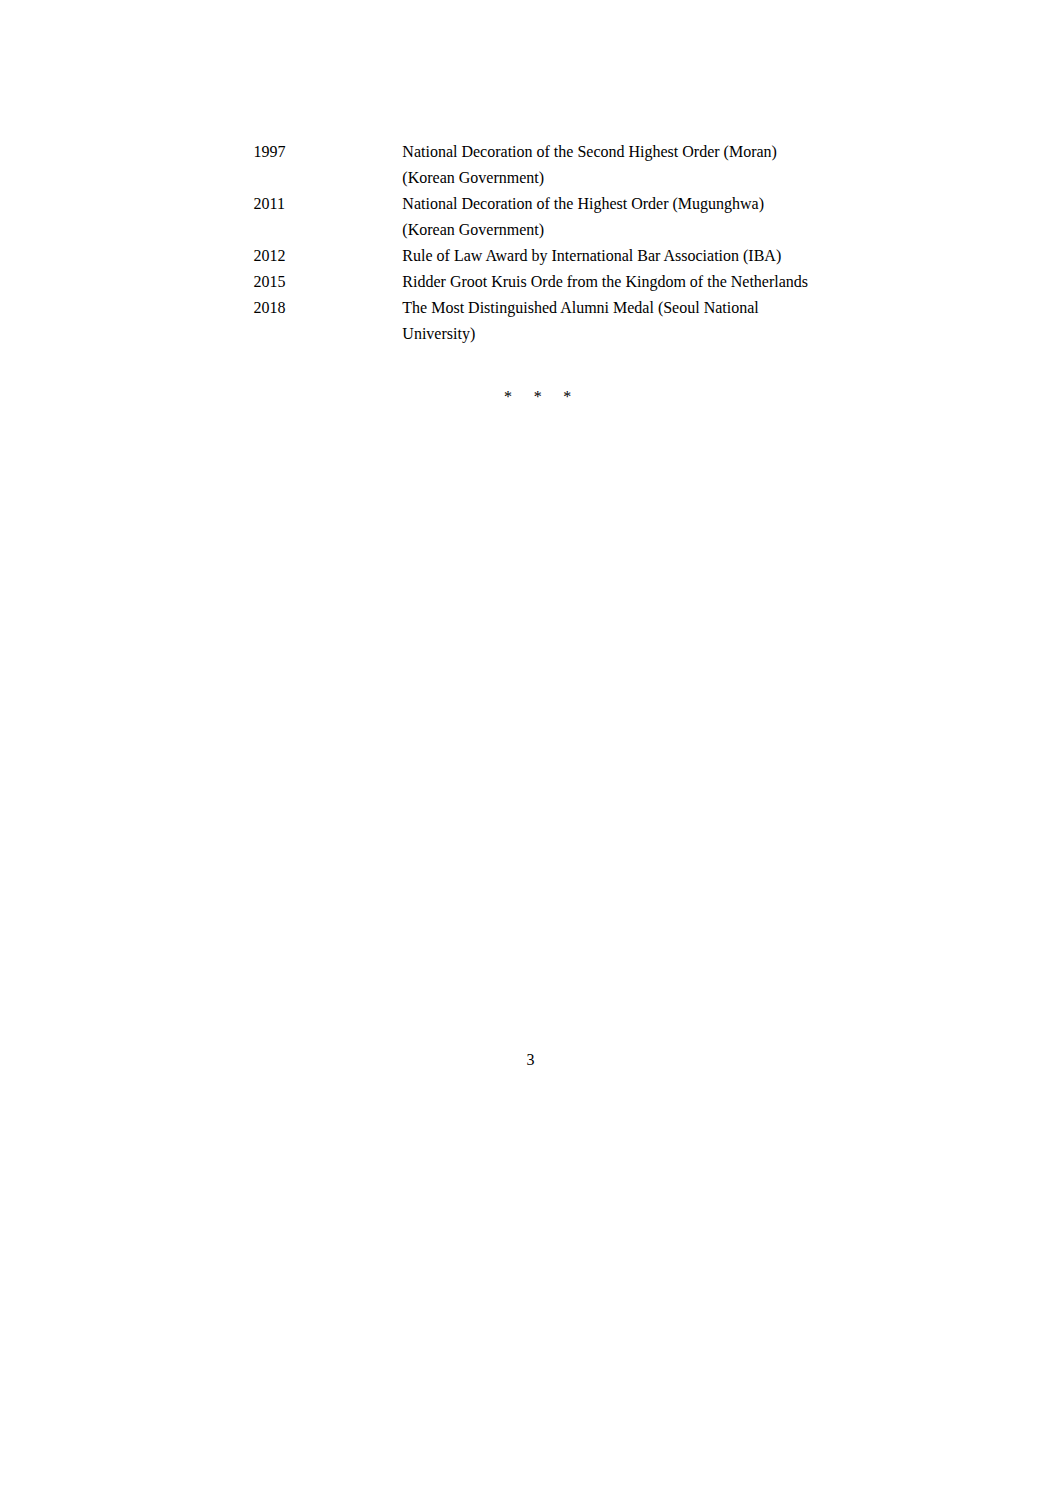| 1997 | National Decoration of the Second Highest Order (Moran) (Korean Government) |
| 2011 | National Decoration of the Highest Order (Mugunghwa) (Korean Government) |
| 2012 | Rule of Law Award by International Bar Association (IBA) |
| 2015 | Ridder Groot Kruis Orde from the Kingdom of the Netherlands |
| 2018 | The Most Distinguished Alumni Medal (Seoul National University) |
* * *
3